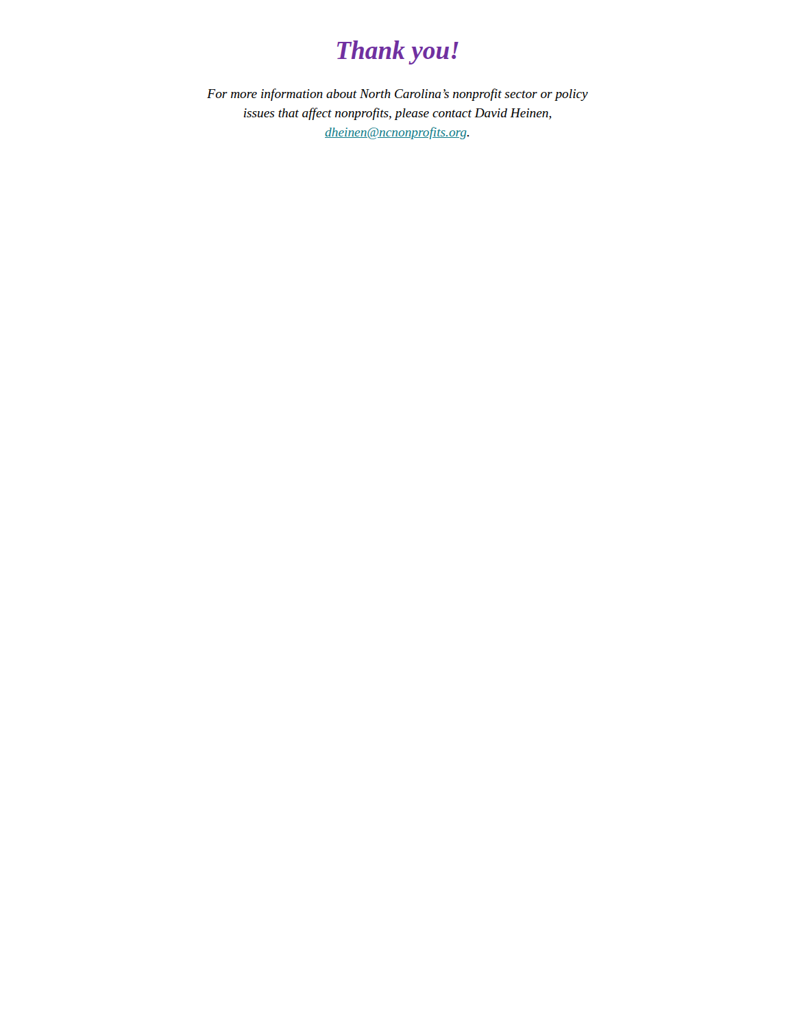Thank you!
For more information about North Carolina’s nonprofit sector or policy issues that affect nonprofits, please contact David Heinen, dheinen@ncnonprofits.org.